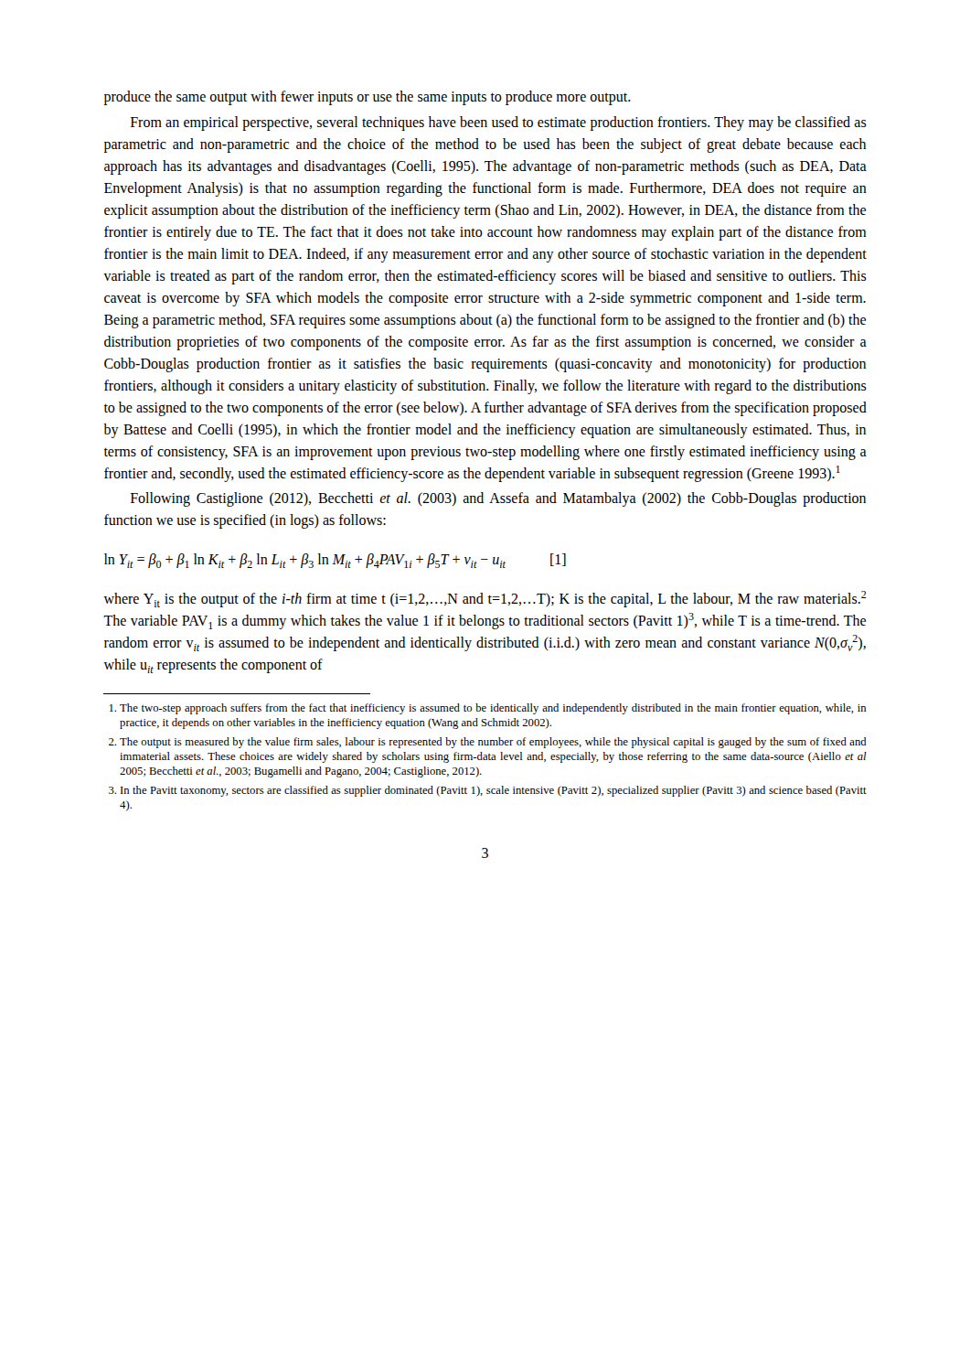produce the same output with fewer inputs or use the same inputs to produce more output.
From an empirical perspective, several techniques have been used to estimate production frontiers. They may be classified as parametric and non-parametric and the choice of the method to be used has been the subject of great debate because each approach has its advantages and disadvantages (Coelli, 1995). The advantage of non-parametric methods (such as DEA, Data Envelopment Analysis) is that no assumption regarding the functional form is made. Furthermore, DEA does not require an explicit assumption about the distribution of the inefficiency term (Shao and Lin, 2002). However, in DEA, the distance from the frontier is entirely due to TE. The fact that it does not take into account how randomness may explain part of the distance from frontier is the main limit to DEA. Indeed, if any measurement error and any other source of stochastic variation in the dependent variable is treated as part of the random error, then the estimated-efficiency scores will be biased and sensitive to outliers. This caveat is overcome by SFA which models the composite error structure with a 2-side symmetric component and 1-side term. Being a parametric method, SFA requires some assumptions about (a) the functional form to be assigned to the frontier and (b) the distribution proprieties of two components of the composite error. As far as the first assumption is concerned, we consider a Cobb-Douglas production frontier as it satisfies the basic requirements (quasi-concavity and monotonicity) for production frontiers, although it considers a unitary elasticity of substitution. Finally, we follow the literature with regard to the distributions to be assigned to the two components of the error (see below). A further advantage of SFA derives from the specification proposed by Battese and Coelli (1995), in which the frontier model and the inefficiency equation are simultaneously estimated. Thus, in terms of consistency, SFA is an improvement upon previous two-step modelling where one firstly estimated inefficiency using a frontier and, secondly, used the estimated efficiency-score as the dependent variable in subsequent regression (Greene 1993).1
Following Castiglione (2012), Becchetti et al. (2003) and Assefa and Matambalya (2002) the Cobb-Douglas production function we use is specified (in logs) as follows:
ln Yit = β0 + β1 ln Kit + β2 ln Lit + β3 ln Mit + β4PAV1i + β5T + vit − uit[1]
where Yit is the output of the i-th firm at time t (i=1,2,…,N and t=1,2,…T); K is the capital, L the labour, M the raw materials.2 The variable PAV1 is a dummy which takes the value 1 if it belongs to traditional sectors (Pavitt 1)3, while T is a time-trend. The random error vit is assumed to be independent and identically distributed (i.i.d.) with zero mean and constant variance N(0,σv2), while uit represents the component of
The two-step approach suffers from the fact that inefficiency is assumed to be identically and independently distributed in the main frontier equation, while, in practice, it depends on other variables in the inefficiency equation (Wang and Schmidt 2002).
The output is measured by the value firm sales, labour is represented by the number of employees, while the physical capital is gauged by the sum of fixed and immaterial assets. These choices are widely shared by scholars using firm-data level and, especially, by those referring to the same data-source (Aiello et al 2005; Becchetti et al., 2003; Bugamelli and Pagano, 2004; Castiglione, 2012).
In the Pavitt taxonomy, sectors are classified as supplier dominated (Pavitt 1), scale intensive (Pavitt 2), specialized supplier (Pavitt 3) and science based (Pavitt 4).
3